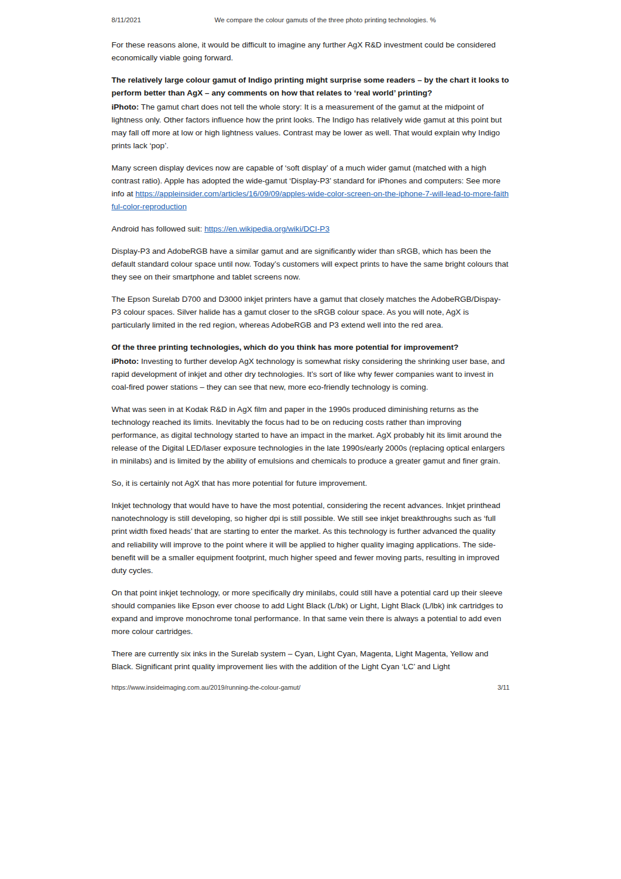8/11/2021 We compare the colour gamuts of the three photo printing technologies. %
For these reasons alone, it would be difficult to imagine any further AgX R&D investment could be considered economically viable going forward.
The relatively large colour gamut of Indigo printing might surprise some readers – by the chart it looks to perform better than AgX – any comments on how that relates to ‘real world’ printing?
iPhoto: The gamut chart does not tell the whole story: It is a measurement of the gamut at the midpoint of lightness only. Other factors influence how the print looks. The Indigo has relatively wide gamut at this point but may fall off more at low or high lightness values. Contrast may be lower as well. That would explain why Indigo prints lack ‘pop’.
Many screen display devices now are capable of ‘soft display’ of a much wider gamut (matched with a high contrast ratio). Apple has adopted the wide-gamut ‘Display-P3’ standard for iPhones and computers: See more info at https://appleinsider.com/articles/16/09/09/apples-wide-color-screen-on-the-iphone-7-will-lead-to-more-faithful-color-reproduction
Android has followed suit: https://en.wikipedia.org/wiki/DCI-P3
Display-P3 and AdobeRGB have a similar gamut and are significantly wider than sRGB, which has been the default standard colour space until now. Today’s customers will expect prints to have the same bright colours that they see on their smartphone and tablet screens now.
The Epson Surelab D700 and D3000 inkjet printers have a gamut that closely matches the AdobeRGB/Dispay-P3 colour spaces. Silver halide has a gamut closer to the sRGB colour space. As you will note, AgX is particularly limited in the red region, whereas AdobeRGB and P3 extend well into the red area.
Of the three printing technologies, which do you think has more potential for improvement?
iPhoto: Investing to further develop AgX technology is somewhat risky considering the shrinking user base, and rapid development of inkjet and other dry technologies. It’s sort of like why fewer companies want to invest in coal-fired power stations – they can see that new, more eco-friendly technology is coming.
What was seen in at Kodak R&D in AgX film and paper in the 1990s produced diminishing returns as the technology reached its limits. Inevitably the focus had to be on reducing costs rather than improving performance, as digital technology started to have an impact in the market. AgX probably hit its limit around the release of the Digital LED/laser exposure technologies in the late 1990s/early 2000s (replacing optical enlargers in minilabs) and is limited by the ability of emulsions and chemicals to produce a greater gamut and finer grain.
So, it is certainly not AgX that has more potential for future improvement.
Inkjet technology that would have to have the most potential, considering the recent advances. Inkjet printhead nanotechnology is still developing, so higher dpi is still possible. We still see inkjet breakthroughs such as ‘full print width fixed heads’ that are starting to enter the market. As this technology is further advanced the quality and reliability will improve to the point where it will be applied to higher quality imaging applications. The side-benefit will be a smaller equipment footprint, much higher speed and fewer moving parts, resulting in improved duty cycles.
On that point inkjet technology, or more specifically dry minilabs, could still have a potential card up their sleeve should companies like Epson ever choose to add Light Black (L/bk) or Light, Light Black (L/lbk) ink cartridges to expand and improve monochrome tonal performance. In that same vein there is always a potential to add even more colour cartridges.
There are currently six inks in the Surelab system – Cyan, Light Cyan, Magenta, Light Magenta, Yellow and Black. Significant print quality improvement lies with the addition of the Light Cyan ‘LC’ and Light
https://www.insideimaging.com.au/2019/running-the-colour-gamut/ 3/11